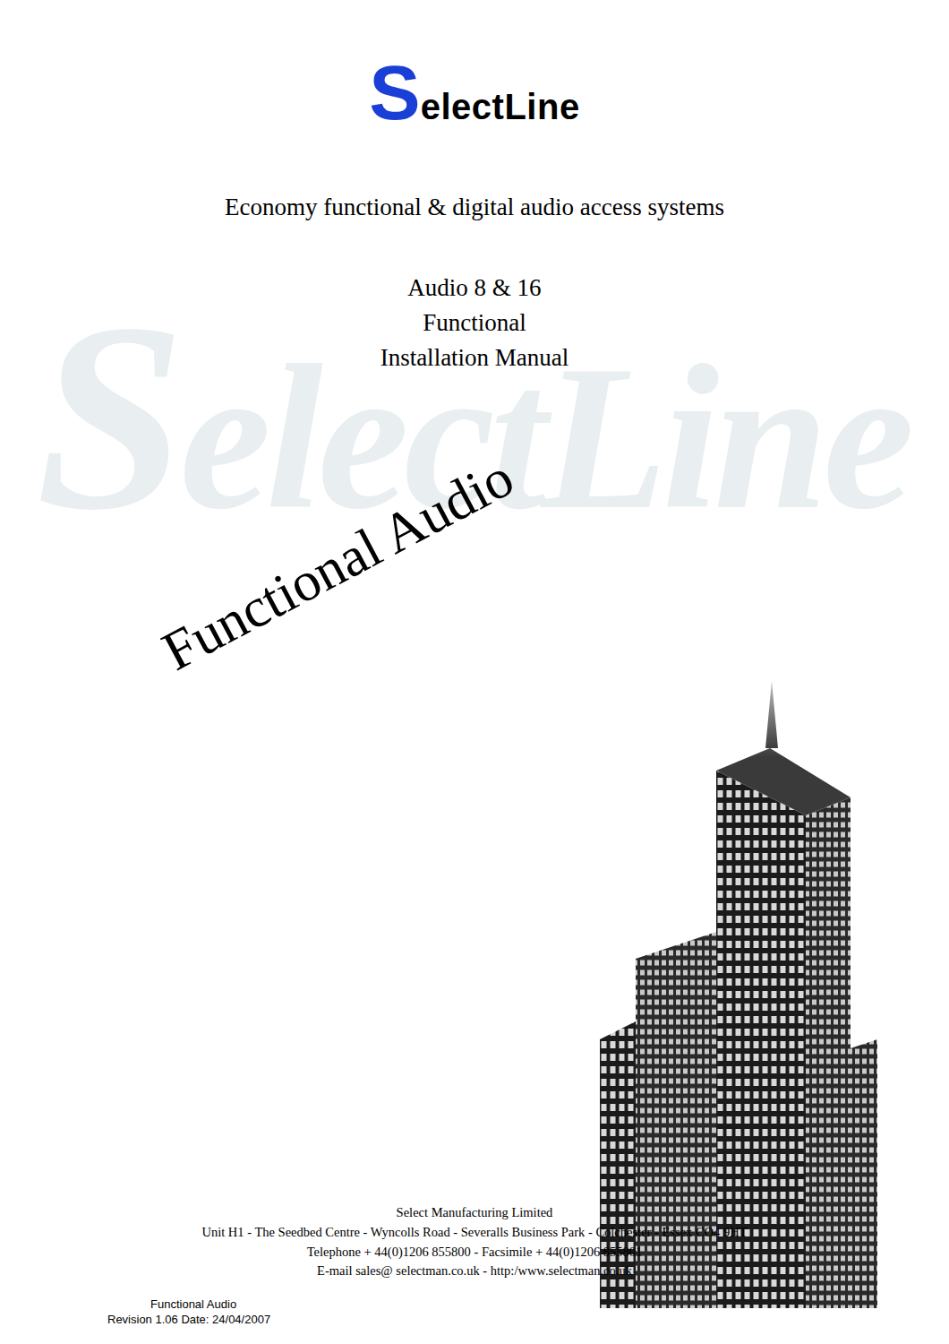SelectLine
Functional Audio
SelectLine
Economy functional & digital audio access systems
Audio 8 & 16
Functional
Installation Manual
Select Manufacturing Limited
Unit H1 - The Seedbed Centre - Wyncolls Road - Severalls Business Park - Colchester - Essex CO4 9HT
Telephone + 44(0)1206 855800 - Facsimile + 44(0)1206 855801
E-mail sales@ selectman.co.uk - http:/www.selectman.co.uk
Functional Audio
Revision 1.06 Date: 24/04/2007